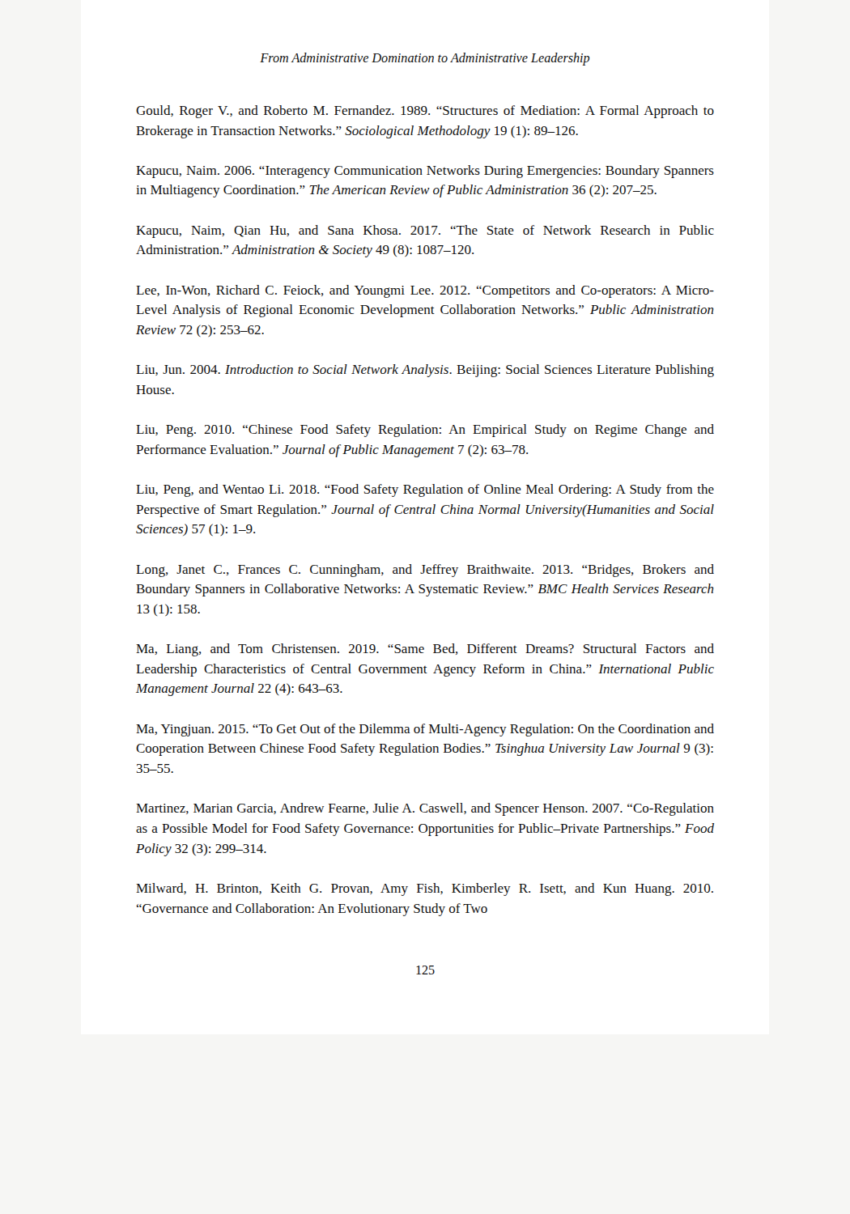From Administrative Domination to Administrative Leadership
Gould, Roger V., and Roberto M. Fernandez. 1989. “Structures of Mediation: A Formal Approach to Brokerage in Transaction Networks.” Sociological Methodology 19 (1): 89–126.
Kapucu, Naim. 2006. “Interagency Communication Networks During Emergencies: Boundary Spanners in Multiagency Coordination.” The American Review of Public Administration 36 (2): 207–25.
Kapucu, Naim, Qian Hu, and Sana Khosa. 2017. “The State of Network Research in Public Administration.” Administration & Society 49 (8): 1087–120.
Lee, In-Won, Richard C. Feiock, and Youngmi Lee. 2012. “Competitors and Co-operators: A Micro-Level Analysis of Regional Economic Development Collaboration Networks.” Public Administration Review 72 (2): 253–62.
Liu, Jun. 2004. Introduction to Social Network Analysis. Beijing: Social Sciences Literature Publishing House.
Liu, Peng. 2010. “Chinese Food Safety Regulation: An Empirical Study on Regime Change and Performance Evaluation.” Journal of Public Management 7 (2): 63–78.
Liu, Peng, and Wentao Li. 2018. “Food Safety Regulation of Online Meal Ordering: A Study from the Perspective of Smart Regulation.” Journal of Central China Normal University(Humanities and Social Sciences) 57 (1): 1–9.
Long, Janet C., Frances C. Cunningham, and Jeffrey Braithwaite. 2013. “Bridges, Brokers and Boundary Spanners in Collaborative Networks: A Systematic Review.” BMC Health Services Research 13 (1): 158.
Ma, Liang, and Tom Christensen. 2019. “Same Bed, Different Dreams? Structural Factors and Leadership Characteristics of Central Government Agency Reform in China.” International Public Management Journal 22 (4): 643–63.
Ma, Yingjuan. 2015. “To Get Out of the Dilemma of Multi-Agency Regulation: On the Coordination and Cooperation Between Chinese Food Safety Regulation Bodies.” Tsinghua University Law Journal 9 (3): 35–55.
Martinez, Marian Garcia, Andrew Fearne, Julie A. Caswell, and Spencer Henson. 2007. “Co-Regulation as a Possible Model for Food Safety Governance: Opportunities for Public–Private Partnerships.” Food Policy 32 (3): 299–314.
Milward, H. Brinton, Keith G. Provan, Amy Fish, Kimberley R. Isett, and Kun Huang. 2010. “Governance and Collaboration: An Evolutionary Study of Two
125